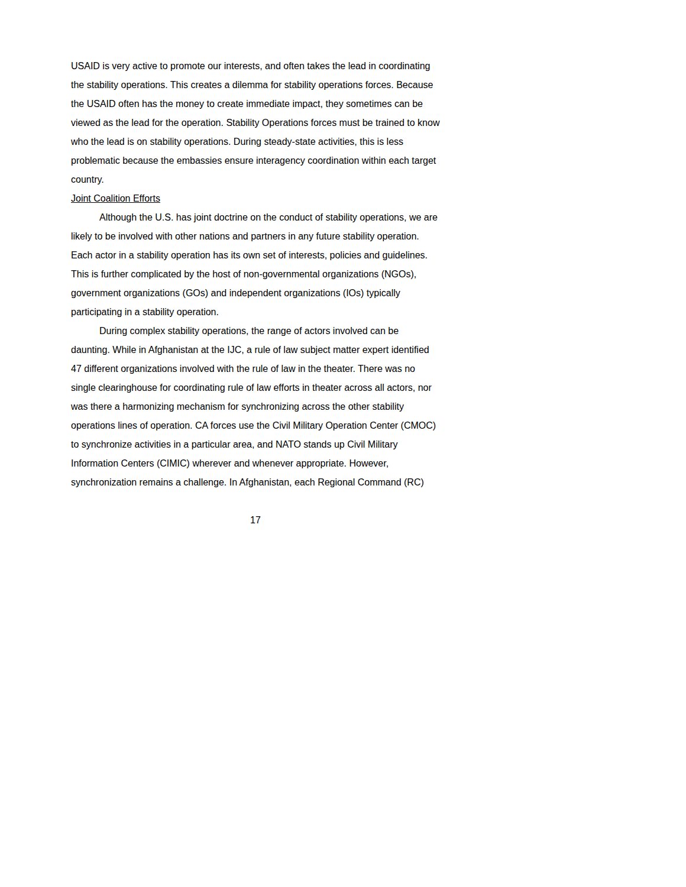USAID is very active to promote our interests, and often takes the lead in coordinating the stability operations. This creates a dilemma for stability operations forces. Because the USAID often has the money to create immediate impact, they sometimes can be viewed as the lead for the operation. Stability Operations forces must be trained to know who the lead is on stability operations. During steady-state activities, this is less problematic because the embassies ensure interagency coordination within each target country.
Joint Coalition Efforts
Although the U.S. has joint doctrine on the conduct of stability operations, we are likely to be involved with other nations and partners in any future stability operation. Each actor in a stability operation has its own set of interests, policies and guidelines. This is further complicated by the host of non-governmental organizations (NGOs), government organizations (GOs) and independent organizations (IOs) typically participating in a stability operation.
During complex stability operations, the range of actors involved can be daunting. While in Afghanistan at the IJC, a rule of law subject matter expert identified 47 different organizations involved with the rule of law in the theater. There was no single clearinghouse for coordinating rule of law efforts in theater across all actors, nor was there a harmonizing mechanism for synchronizing across the other stability operations lines of operation. CA forces use the Civil Military Operation Center (CMOC) to synchronize activities in a particular area, and NATO stands up Civil Military Information Centers (CIMIC) wherever and whenever appropriate. However, synchronization remains a challenge. In Afghanistan, each Regional Command (RC)
17